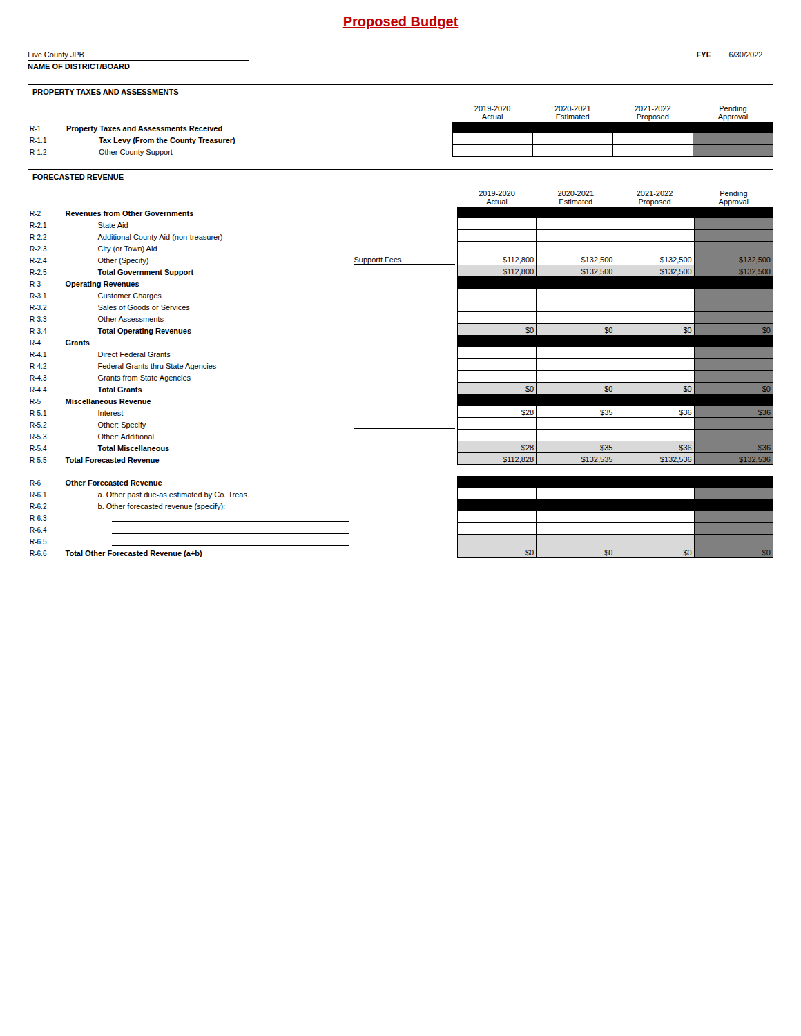Proposed Budget
Five County JPB
NAME OF DISTRICT/BOARD
FYE 6/30/2022
PROPERTY TAXES AND ASSESSMENTS
| | | | 2019-2020 Actual | 2020-2021 Estimated | 2021-2022 Proposed | Pending Approval |
| R-1 | Property Taxes and Assessments Received | | | | | |
| R-1.1 | Tax Levy (From the County Treasurer) | | | | | |
| R-1.2 | Other County Support | | | | | |
FORECASTED REVENUE
| | | | 2019-2020 Actual | 2020-2021 Estimated | 2021-2022 Proposed | Pending Approval |
| R-2 | Revenues from Other Governments | | | | | |
| R-2.1 | State Aid | | | | | |
| R-2.2 | Additional County Aid (non-treasurer) | | | | | |
| R-2.3 | City (or Town) Aid | | | | | |
| R-2.4 | Other (Specify) | Supportt Fees | $112,800 | $132,500 | $132,500 | $132,500 |
| R-2.5 | Total Government Support | | $112,800 | $132,500 | $132,500 | $132,500 |
| R-3 | Operating Revenues | | | | | |
| R-3.1 | Customer Charges | | | | | |
| R-3.2 | Sales of Goods or Services | | | | | |
| R-3.3 | Other Assessments | | | | | |
| R-3.4 | Total Operating Revenues | | $0 | $0 | $0 | $0 |
| R-4 | Grants | | | | | |
| R-4.1 | Direct Federal Grants | | | | | |
| R-4.2 | Federal Grants thru State Agencies | | | | | |
| R-4.3 | Grants from State Agencies | | | | | |
| R-4.4 | Total Grants | | $0 | $0 | $0 | $0 |
| R-5 | Miscellaneous Revenue | | | | | |
| R-5.1 | Interest | | $28 | $35 | $36 | $36 |
| R-5.2 | Other: Specify | | | | | |
| R-5.3 | Other: Additional | | | | | |
| R-5.4 | Total Miscellaneous | | $28 | $35 | $36 | $36 |
| R-5.5 | Total Forecasted Revenue | | $112,828 | $132,535 | $132,536 | $132,536 |
| R-6 | Other Forecasted Revenue | | | | | |
| R-6.1 | a. Other past due-as estimated by Co. Treas. | | | | | |
| R-6.2 | b. Other forecasted revenue (specify): | | | | | |
| R-6.3 | | | | | | |
| R-6.4 | | | | | | |
| R-6.5 | | | | | | |
| R-6.6 | Total Other Forecasted Revenue (a+b) | | $0 | $0 | $0 | $0 |